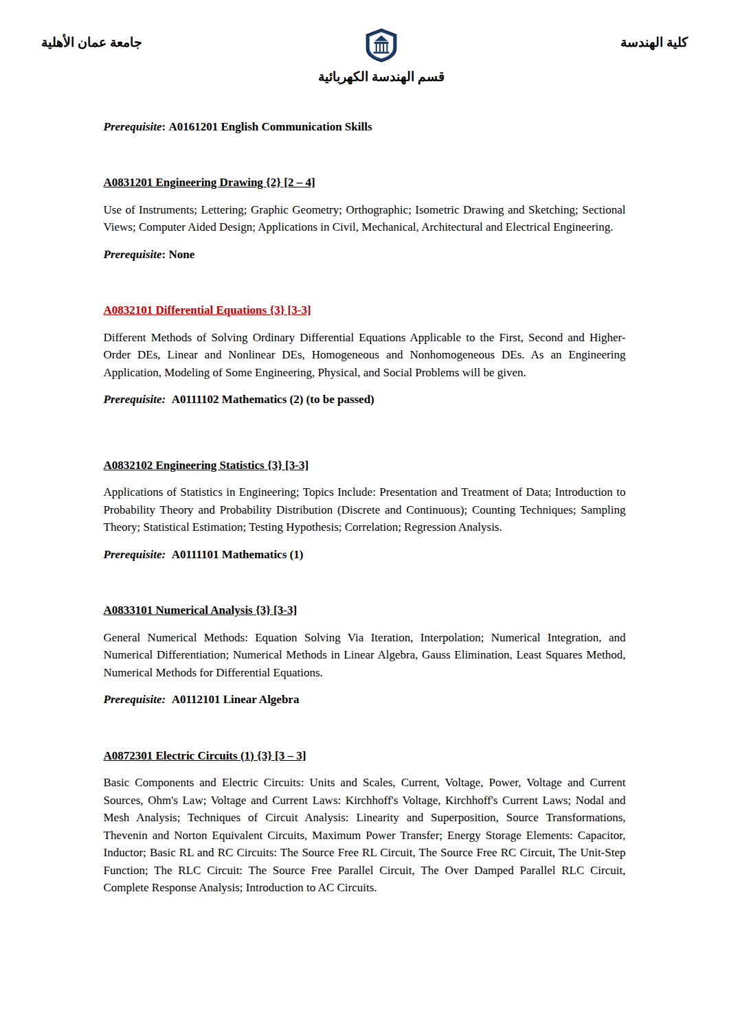جامعة عمان الأهلية
قسم الهندسة الكهربائية
كلية الهندسة
Prerequisite: A0161201 English Communication Skills
A0831201 Engineering Drawing {2} [2 – 4]
Use of Instruments; Lettering; Graphic Geometry; Orthographic; Isometric Drawing and Sketching; Sectional Views; Computer Aided Design; Applications in Civil, Mechanical, Architectural and Electrical Engineering.
Prerequisite: None
A0832101 Differential Equations {3} [3-3]
Different Methods of Solving Ordinary Differential Equations Applicable to the First, Second and Higher-Order DEs, Linear and Nonlinear DEs, Homogeneous and Nonhomogeneous DEs. As an Engineering Application, Modeling of Some Engineering, Physical, and Social Problems will be given.
Prerequisite: A0111102 Mathematics (2) (to be passed)
A0832102 Engineering Statistics {3} [3-3]
Applications of Statistics in Engineering; Topics Include: Presentation and Treatment of Data; Introduction to Probability Theory and Probability Distribution (Discrete and Continuous); Counting Techniques; Sampling Theory; Statistical Estimation; Testing Hypothesis; Correlation; Regression Analysis.
Prerequisite: A0111101 Mathematics (1)
A0833101 Numerical Analysis {3} [3-3]
General Numerical Methods: Equation Solving Via Iteration, Interpolation; Numerical Integration, and Numerical Differentiation; Numerical Methods in Linear Algebra, Gauss Elimination, Least Squares Method, Numerical Methods for Differential Equations.
Prerequisite: A0112101 Linear Algebra
A0872301 Electric Circuits (1) {3} [3 – 3]
Basic Components and Electric Circuits: Units and Scales, Current, Voltage, Power, Voltage and Current Sources, Ohm's Law; Voltage and Current Laws: Kirchhoff's Voltage, Kirchhoff's Current Laws; Nodal and Mesh Analysis; Techniques of Circuit Analysis: Linearity and Superposition, Source Transformations, Thevenin and Norton Equivalent Circuits, Maximum Power Transfer; Energy Storage Elements: Capacitor, Inductor; Basic RL and RC Circuits: The Source Free RL Circuit, The Source Free RC Circuit, The Unit-Step Function; The RLC Circuit: The Source Free Parallel Circuit, The Over Damped Parallel RLC Circuit, Complete Response Analysis; Introduction to AC Circuits.